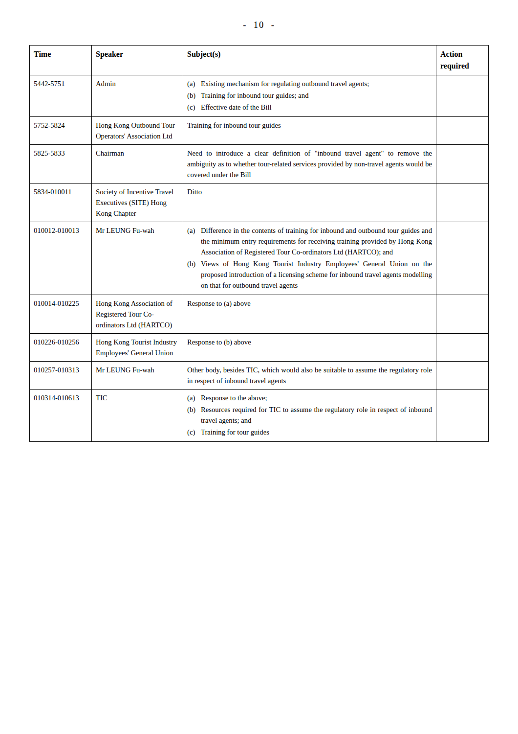- 10 -
| Time | Speaker | Subject(s) | Action required |
| --- | --- | --- | --- |
| 5442-5751 | Admin | (a) Existing mechanism for regulating outbound travel agents; (b) Training for inbound tour guides; and (c) Effective date of the Bill | |
| 5752-5824 | Hong Kong Outbound Tour Operators' Association Ltd | Training for inbound tour guides | |
| 5825-5833 | Chairman | Need to introduce a clear definition of "inbound travel agent" to remove the ambiguity as to whether tour-related services provided by non-travel agents would be covered under the Bill | |
| 5834-010011 | Society of Incentive Travel Executives (SITE) Hong Kong Chapter | Ditto | |
| 010012-010013 | Mr LEUNG Fu-wah | (a) Difference in the contents of training for inbound and outbound tour guides and the minimum entry requirements for receiving training provided by Hong Kong Association of Registered Tour Co-ordinators Ltd (HARTCO); and (b) Views of Hong Kong Tourist Industry Employees' General Union on the proposed introduction of a licensing scheme for inbound travel agents modelling on that for outbound travel agents | |
| 010014-010225 | Hong Kong Association of Registered Tour Co-ordinators Ltd (HARTCO) | Response to (a) above | |
| 010226-010256 | Hong Kong Tourist Industry Employees' General Union | Response to (b) above | |
| 010257-010313 | Mr LEUNG Fu-wah | Other body, besides TIC, which would also be suitable to assume the regulatory role in respect of inbound travel agents | |
| 010314-010613 | TIC | (a) Response to the above; (b) Resources required for TIC to assume the regulatory role in respect of inbound travel agents; and (c) Training for tour guides | |